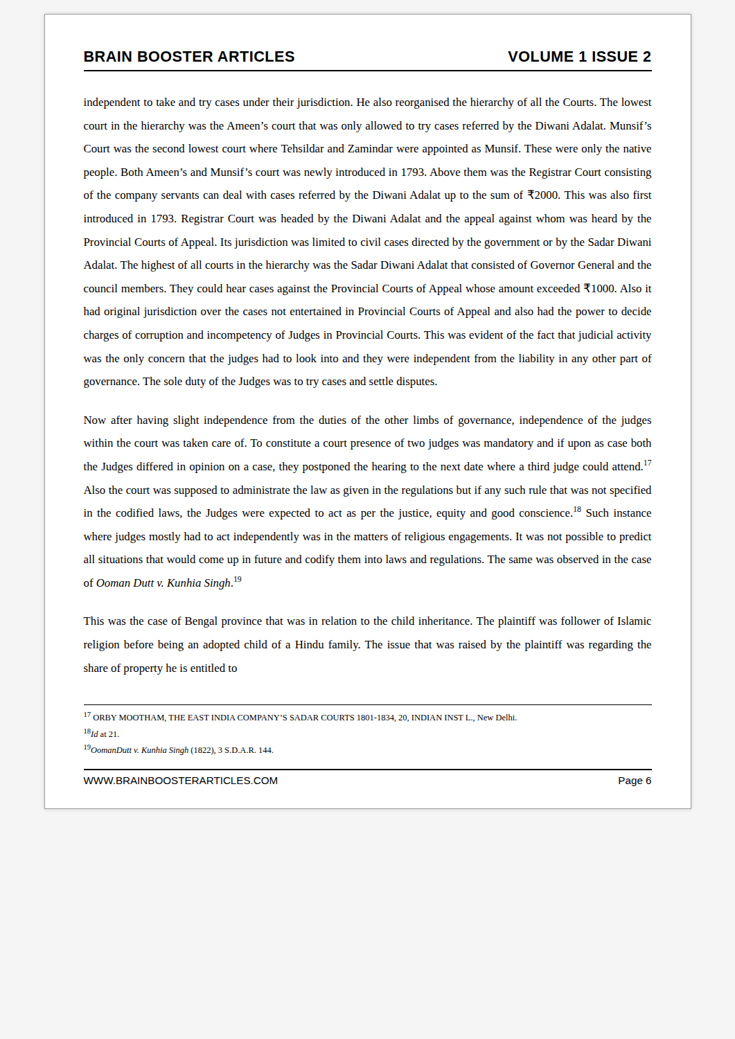BRAIN BOOSTER ARTICLES VOLUME 1 ISSUE 2
independent to take and try cases under their jurisdiction. He also reorganised the hierarchy of all the Courts. The lowest court in the hierarchy was the Ameen’s court that was only allowed to try cases referred by the Diwani Adalat. Munsif’s Court was the second lowest court where Tehsildar and Zamindar were appointed as Munsif. These were only the native people. Both Ameen’s and Munsif’s court was newly introduced in 1793. Above them was the Registrar Court consisting of the company servants can deal with cases referred by the Diwani Adalat up to the sum of ₹2000. This was also first introduced in 1793. Registrar Court was headed by the Diwani Adalat and the appeal against whom was heard by the Provincial Courts of Appeal. Its jurisdiction was limited to civil cases directed by the government or by the Sadar Diwani Adalat. The highest of all courts in the hierarchy was the Sadar Diwani Adalat that consisted of Governor General and the council members. They could hear cases against the Provincial Courts of Appeal whose amount exceeded ₹1000. Also it had original jurisdiction over the cases not entertained in Provincial Courts of Appeal and also had the power to decide charges of corruption and incompetency of Judges in Provincial Courts. This was evident of the fact that judicial activity was the only concern that the judges had to look into and they were independent from the liability in any other part of governance. The sole duty of the Judges was to try cases and settle disputes.
Now after having slight independence from the duties of the other limbs of governance, independence of the judges within the court was taken care of. To constitute a court presence of two judges was mandatory and if upon as case both the Judges differed in opinion on a case, they postponed the hearing to the next date where a third judge could attend.17 Also the court was supposed to administrate the law as given in the regulations but if any such rule that was not specified in the codified laws, the Judges were expected to act as per the justice, equity and good conscience.18 Such instance where judges mostly had to act independently was in the matters of religious engagements. It was not possible to predict all situations that would come up in future and codify them into laws and regulations. The same was observed in the case of Ooman Dutt v. Kunhia Singh.19
This was the case of Bengal province that was in relation to the child inheritance. The plaintiff was follower of Islamic religion before being an adopted child of a Hindu family. The issue that was raised by the plaintiff was regarding the share of property he is entitled to
17 ORBY MOOTHAM, THE EAST INDIA COMPANY’S SADAR COURTS 1801-1834, 20, INDIAN INST L., New Delhi.
18 Id at 21.
19 OomanDutt v. Kunhia Singh (1822), 3 S.D.A.R. 144.
WWW.BRAINBOOSTERARTICLES.COM Page 6